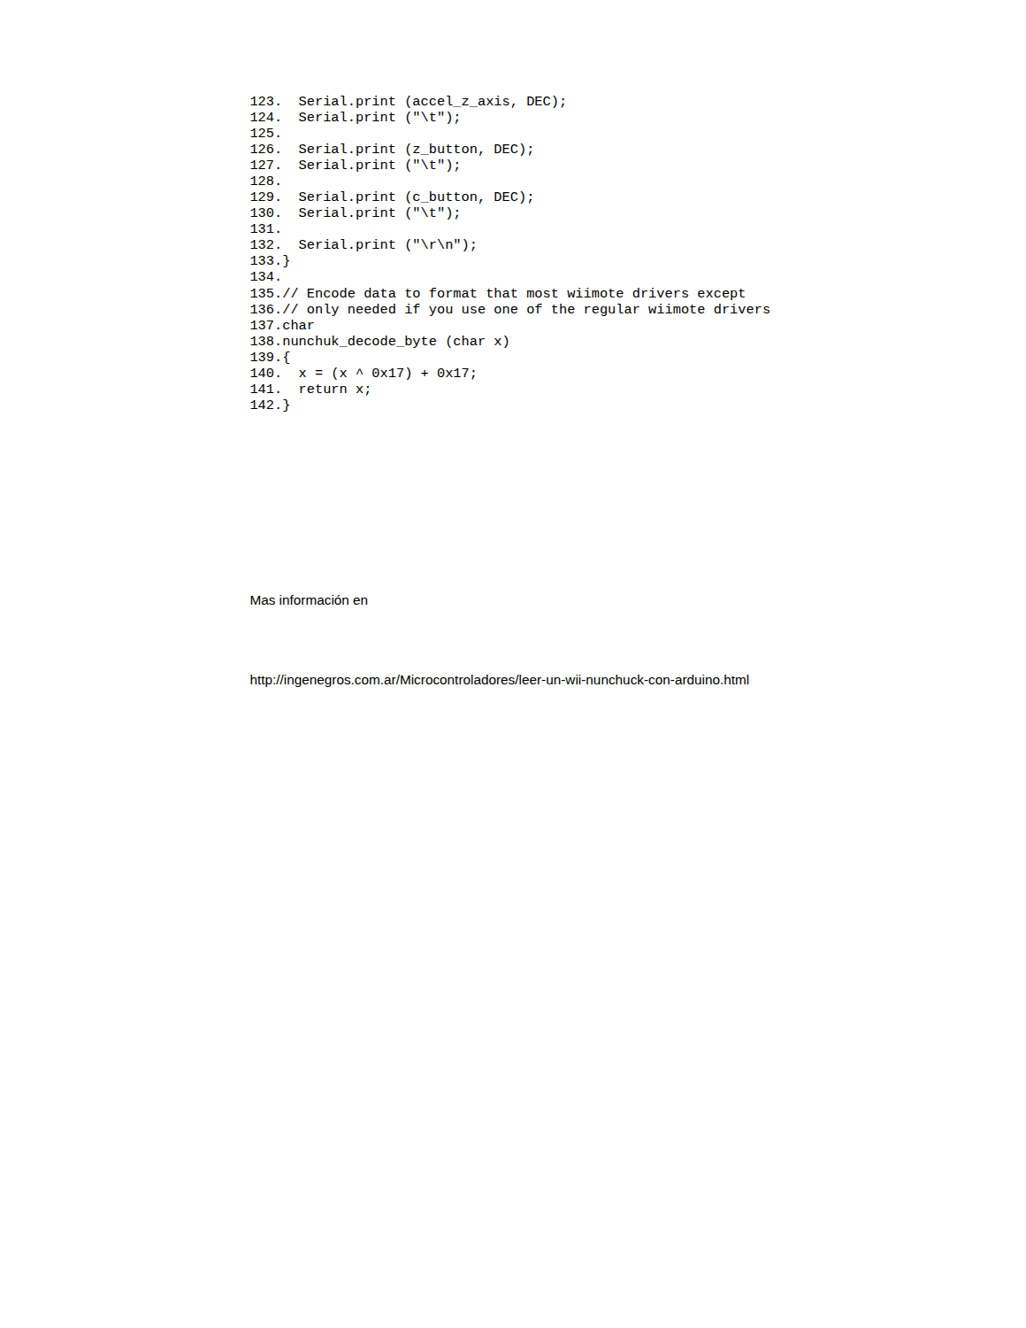123.  Serial.print (accel_z_axis, DEC);
124.  Serial.print ("\t");
125.
126.  Serial.print (z_button, DEC);
127.  Serial.print ("\t");
128.
129.  Serial.print (c_button, DEC);
130.  Serial.print ("\t");
131.
132.  Serial.print ("\r\n");
133.}
134.
135.// Encode data to format that most wiimote drivers except
136.// only needed if you use one of the regular wiimote drivers
137.char
138.nunchuk_decode_byte (char x)
139.{
140.  x = (x ^ 0x17) + 0x17;
141.  return x;
142.}
Mas información en
http://ingenegros.com.ar/Microcontroladores/leer-un-wii-nunchuck-con-arduino.html